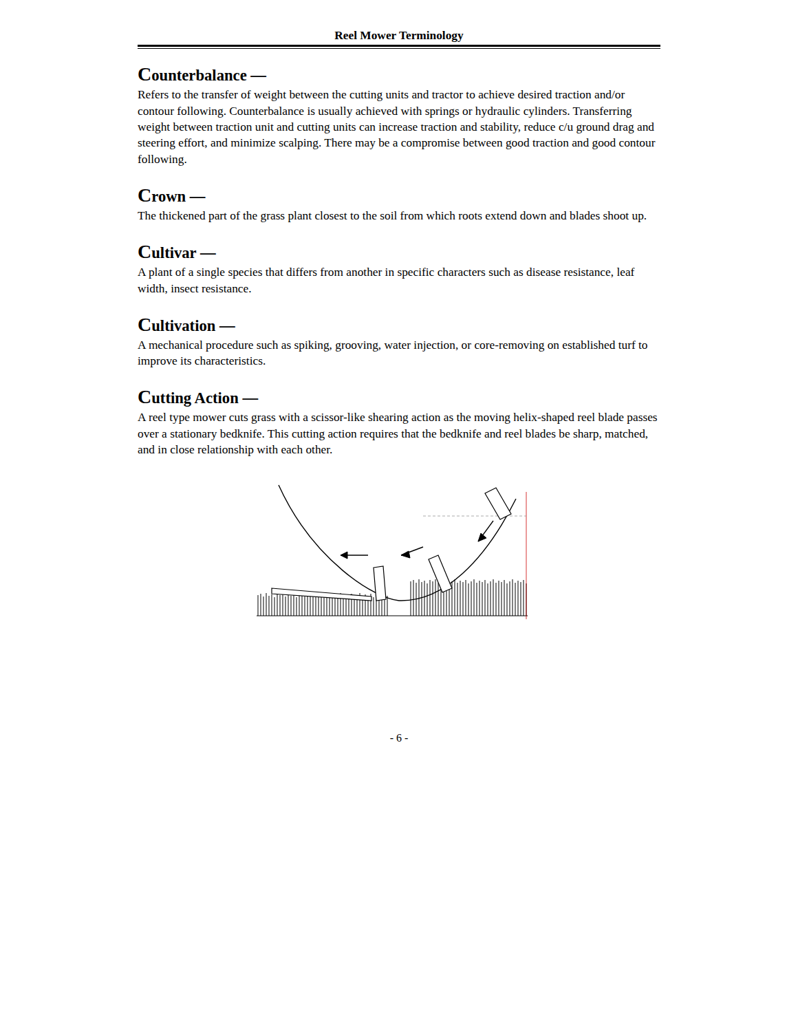Reel Mower Terminology
Counterbalance —
Refers to the transfer of weight between the cutting units and tractor to achieve desired traction and/or contour following. Counterbalance is usually achieved with springs or hydraulic cylinders. Transferring weight between traction unit and cutting units can increase traction and stability, reduce c/u ground drag and steering effort, and minimize scalping. There may be a compromise between good traction and good contour following.
Crown —
The thickened part of the grass plant closest to the soil from which roots extend down and blades shoot up.
Cultivar —
A plant of a single species that differs from another in specific characters such as disease resistance, leaf width, insect resistance.
Cultivation —
A mechanical procedure such as spiking, grooving, water injection, or core-removing on established turf to improve its characteristics.
Cutting Action —
A reel type mower cuts grass with a scissor-like shearing action as the moving helix-shaped reel blade passes over a stationary bedknife. This cutting action requires that the bedknife and reel blades be sharp, matched, and in close relationship with each other.
- 6 -